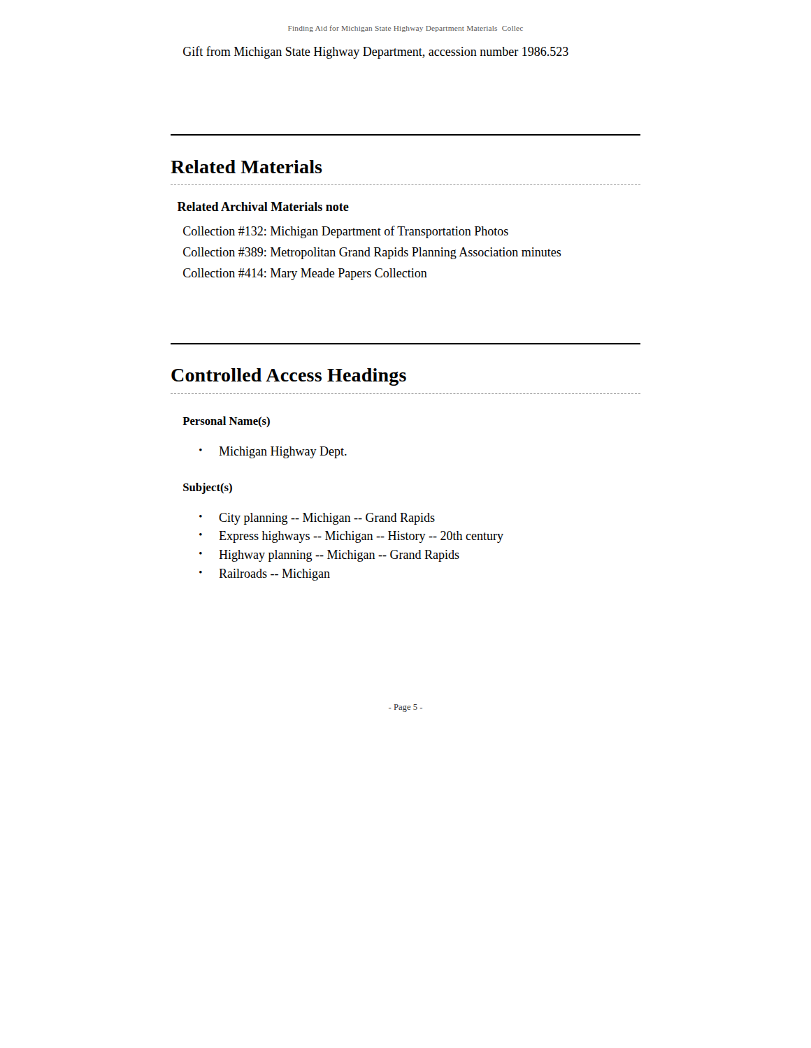Finding Aid for Michigan State Highway Department Materials Collec
Gift from Michigan State Highway Department, accession number 1986.523
Related Materials
Related Archival Materials note
Collection #132: Michigan Department of Transportation Photos
Collection #389: Metropolitan Grand Rapids Planning Association minutes
Collection #414: Mary Meade Papers Collection
Controlled Access Headings
Personal Name(s)
Michigan Highway Dept.
Subject(s)
City planning -- Michigan -- Grand Rapids
Express highways -- Michigan -- History -- 20th century
Highway planning -- Michigan -- Grand Rapids
Railroads -- Michigan
- Page 5 -